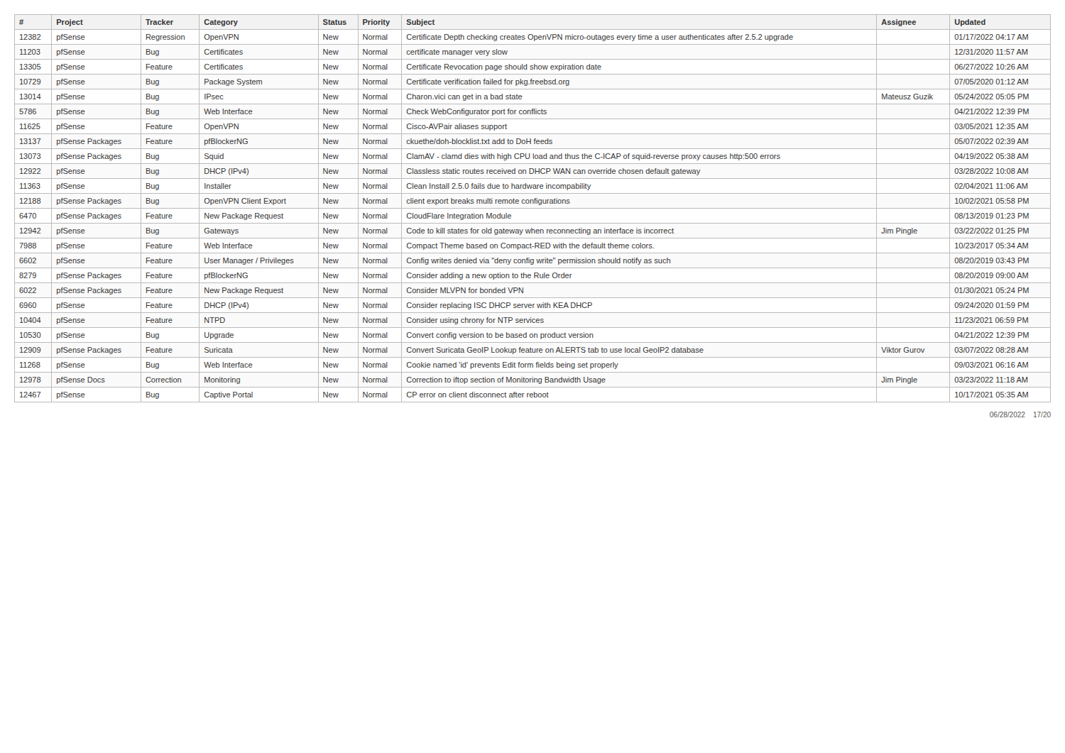| # | Project | Tracker | Category | Status | Priority | Subject | Assignee | Updated |
| --- | --- | --- | --- | --- | --- | --- | --- | --- |
| 12382 | pfSense | Regression | OpenVPN | New | Normal | Certificate Depth checking creates OpenVPN micro-outages every time a user authenticates after 2.5.2 upgrade | | 01/17/2022 04:17 AM |
| 11203 | pfSense | Bug | Certificates | New | Normal | certificate manager very slow | | 12/31/2020 11:57 AM |
| 13305 | pfSense | Feature | Certificates | New | Normal | Certificate Revocation page should show expiration date | | 06/27/2022 10:26 AM |
| 10729 | pfSense | Bug | Package System | New | Normal | Certificate verification failed for pkg.freebsd.org | | 07/05/2020 01:12 AM |
| 13014 | pfSense | Bug | IPsec | New | Normal | Charon.vici can get in a bad state | Mateusz Guzik | 05/24/2022 05:05 PM |
| 5786 | pfSense | Bug | Web Interface | New | Normal | Check WebConfigurator port for conflicts | | 04/21/2022 12:39 PM |
| 11625 | pfSense | Feature | OpenVPN | New | Normal | Cisco-AVPair aliases support | | 03/05/2021 12:35 AM |
| 13137 | pfSense Packages | Feature | pfBlockerNG | New | Normal | ckuethe/doh-blocklist.txt add to DoH feeds | | 05/07/2022 02:39 AM |
| 13073 | pfSense Packages | Bug | Squid | New | Normal | ClamAV - clamd dies with high CPU load and thus the C-ICAP of squid-reverse proxy causes http:500 errors | | 04/19/2022 05:38 AM |
| 12922 | pfSense | Bug | DHCP (IPv4) | New | Normal | Classless static routes received on DHCP WAN can override chosen default gateway | | 03/28/2022 10:08 AM |
| 11363 | pfSense | Bug | Installer | New | Normal | Clean Install 2.5.0 fails due to hardware incompability | | 02/04/2021 11:06 AM |
| 12188 | pfSense Packages | Bug | OpenVPN Client Export | New | Normal | client export breaks multi remote configurations | | 10/02/2021 05:58 PM |
| 6470 | pfSense Packages | Feature | New Package Request | New | Normal | CloudFlare Integration Module | | 08/13/2019 01:23 PM |
| 12942 | pfSense | Bug | Gateways | New | Normal | Code to kill states for old gateway when reconnecting an interface is incorrect | Jim Pingle | 03/22/2022 01:25 PM |
| 7988 | pfSense | Feature | Web Interface | New | Normal | Compact Theme based on Compact-RED with the default theme colors. | | 10/23/2017 05:34 AM |
| 6602 | pfSense | Feature | User Manager / Privileges | New | Normal | Config writes denied via "deny config write" permission should notify as such | | 08/20/2019 03:43 PM |
| 8279 | pfSense Packages | Feature | pfBlockerNG | New | Normal | Consider adding a new option to the Rule Order | | 08/20/2019 09:00 AM |
| 6022 | pfSense Packages | Feature | New Package Request | New | Normal | Consider MLVPN for bonded VPN | | 01/30/2021 05:24 PM |
| 6960 | pfSense | Feature | DHCP (IPv4) | New | Normal | Consider replacing ISC DHCP server with KEA DHCP | | 09/24/2020 01:59 PM |
| 10404 | pfSense | Feature | NTPD | New | Normal | Consider using chrony for NTP services | | 11/23/2021 06:59 PM |
| 10530 | pfSense | Bug | Upgrade | New | Normal | Convert config version to be based on product version | | 04/21/2022 12:39 PM |
| 12909 | pfSense Packages | Feature | Suricata | New | Normal | Convert Suricata GeoIP Lookup feature on ALERTS tab to use local GeoIP2 database | Viktor Gurov | 03/07/2022 08:28 AM |
| 11268 | pfSense | Bug | Web Interface | New | Normal | Cookie named 'id' prevents Edit form fields being set properly | | 09/03/2021 06:16 AM |
| 12978 | pfSense Docs | Correction | Monitoring | New | Normal | Correction to iftop section of Monitoring Bandwidth Usage | Jim Pingle | 03/23/2022 11:18 AM |
| 12467 | pfSense | Bug | Captive Portal | New | Normal | CP error on client disconnect after reboot | | 10/17/2021 05:35 AM |
06/28/2022 17/20